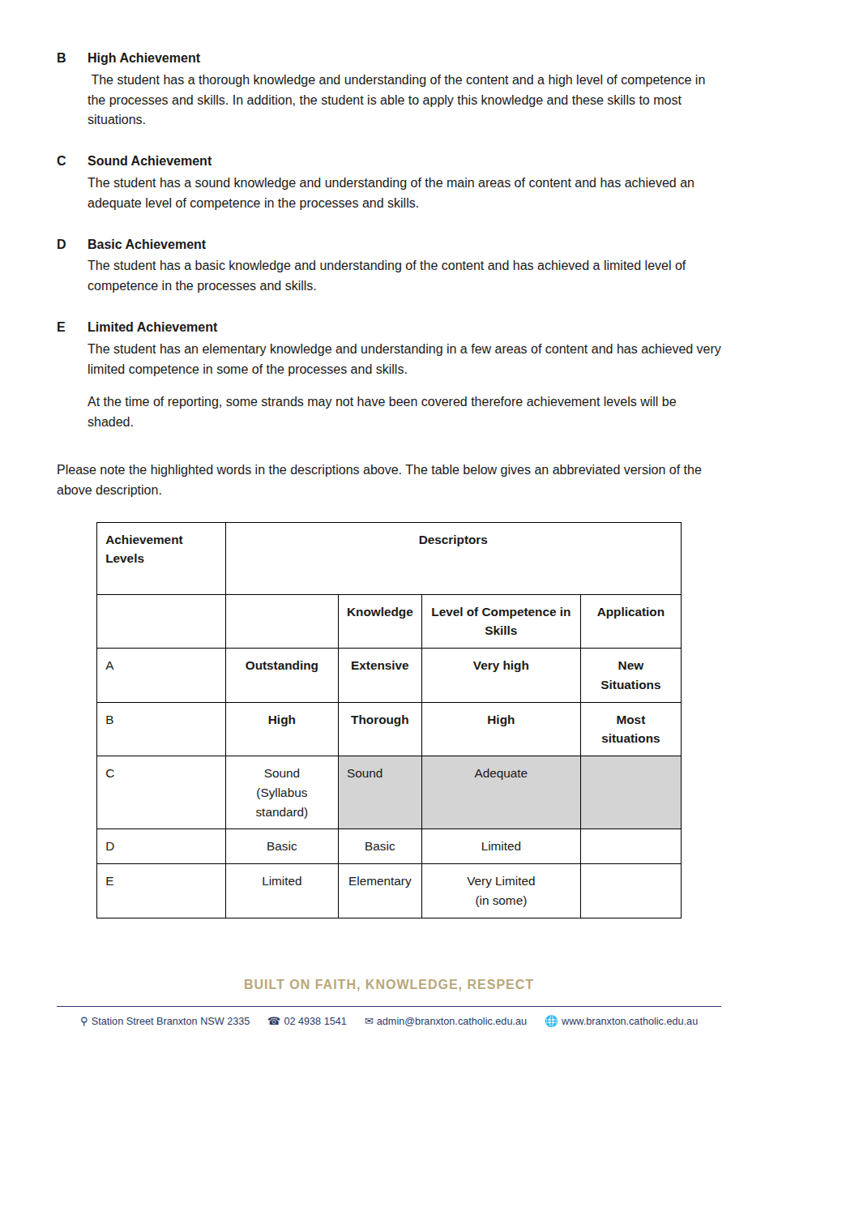BHigh Achievement
The student has a thorough knowledge and understanding of the content and a high level of competence in the processes and skills. In addition, the student is able to apply this knowledge and these skills to most situations.
CSound Achievement
The student has a sound knowledge and understanding of the main areas of content and has achieved an adequate level of competence in the processes and skills.
DBasic Achievement
The student has a basic knowledge and understanding of the content and has achieved a limited level of competence in the processes and skills.
ELimited Achievement
The student has an elementary knowledge and understanding in a few areas of content and has achieved very limited competence in some of the processes and skills.
At the time of reporting, some strands may not have been covered therefore achievement levels will be shaded.
Please note the highlighted words in the descriptions above. The table below gives an abbreviated version of the above description.
| Achievement Levels | Descriptors |
| | | Knowledge | Level of Competence in Skills | Application |
| A | Outstanding | Extensive | Very high | New Situations |
| B | High | Thorough | High | Most situations |
| C | Sound (Syllabus standard) | Sound | Adequate | |
| D | Basic | Basic | Limited | |
| E | Limited | Elementary | Very Limited (in some) | |
BUILT ON FAITH, KNOWLEDGE, RESPECT
⚲Station Street Branxton NSW 2335 ☎02 4938 1541 ✉admin@branxton.catholic.edu.au 🌐www.branxton.catholic.edu.au